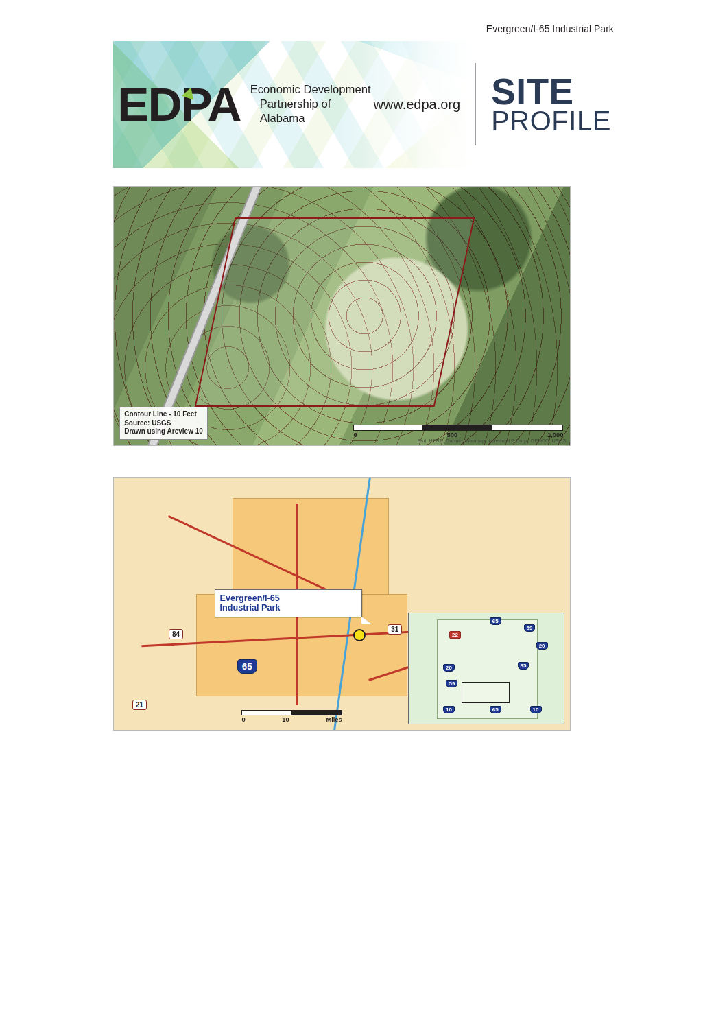Evergreen/I-65 Industrial Park
EDPA
Economic Development Partnership of Alabama
www.edpa.org
SITE
PROFILE
Contour Line - 10 Feet
Source: USGS
Drawn using Arcview 10
05001,000
Esri, HERE, Garmin, Intermap, increment P Corp., GEBCO, USGS
Evergreen/I-65
Industrial Park
84
31
21
65
010 Miles
65
59
22
20
20
85
59
10
65
10